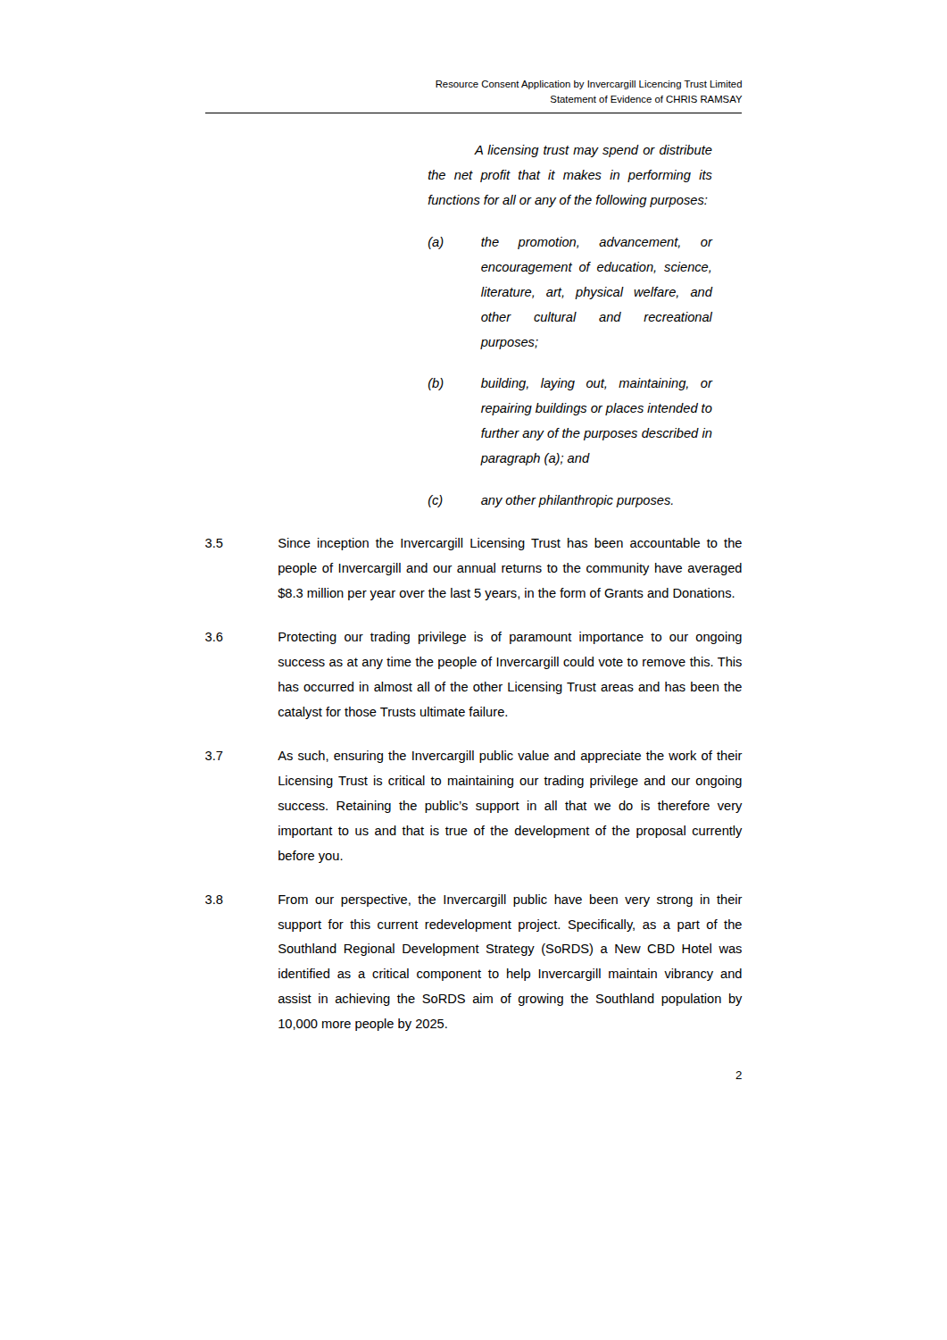Resource Consent Application by Invercargill Licencing Trust Limited Statement of Evidence of CHRIS RAMSAY
307 A licensing trust may spend or distribute the net profit that it makes in performing its functions for all or any of the following purposes:
(a) the promotion, advancement, or encouragement of education, science, literature, art, physical welfare, and other cultural and recreational purposes;
(b) building, laying out, maintaining, or repairing buildings or places intended to further any of the purposes described in paragraph (a); and
(c) any other philanthropic purposes.
3.5 Since inception the Invercargill Licensing Trust has been accountable to the people of Invercargill and our annual returns to the community have averaged $8.3 million per year over the last 5 years, in the form of Grants and Donations.
3.6 Protecting our trading privilege is of paramount importance to our ongoing success as at any time the people of Invercargill could vote to remove this. This has occurred in almost all of the other Licensing Trust areas and has been the catalyst for those Trusts ultimate failure.
3.7 As such, ensuring the Invercargill public value and appreciate the work of their Licensing Trust is critical to maintaining our trading privilege and our ongoing success. Retaining the public’s support in all that we do is therefore very important to us and that is true of the development of the proposal currently before you.
3.8 From our perspective, the Invercargill public have been very strong in their support for this current redevelopment project. Specifically, as a part of the Southland Regional Development Strategy (SoRDS) a New CBD Hotel was identified as a critical component to help Invercargill maintain vibrancy and assist in achieving the SoRDS aim of growing the Southland population by 10,000 more people by 2025.
2